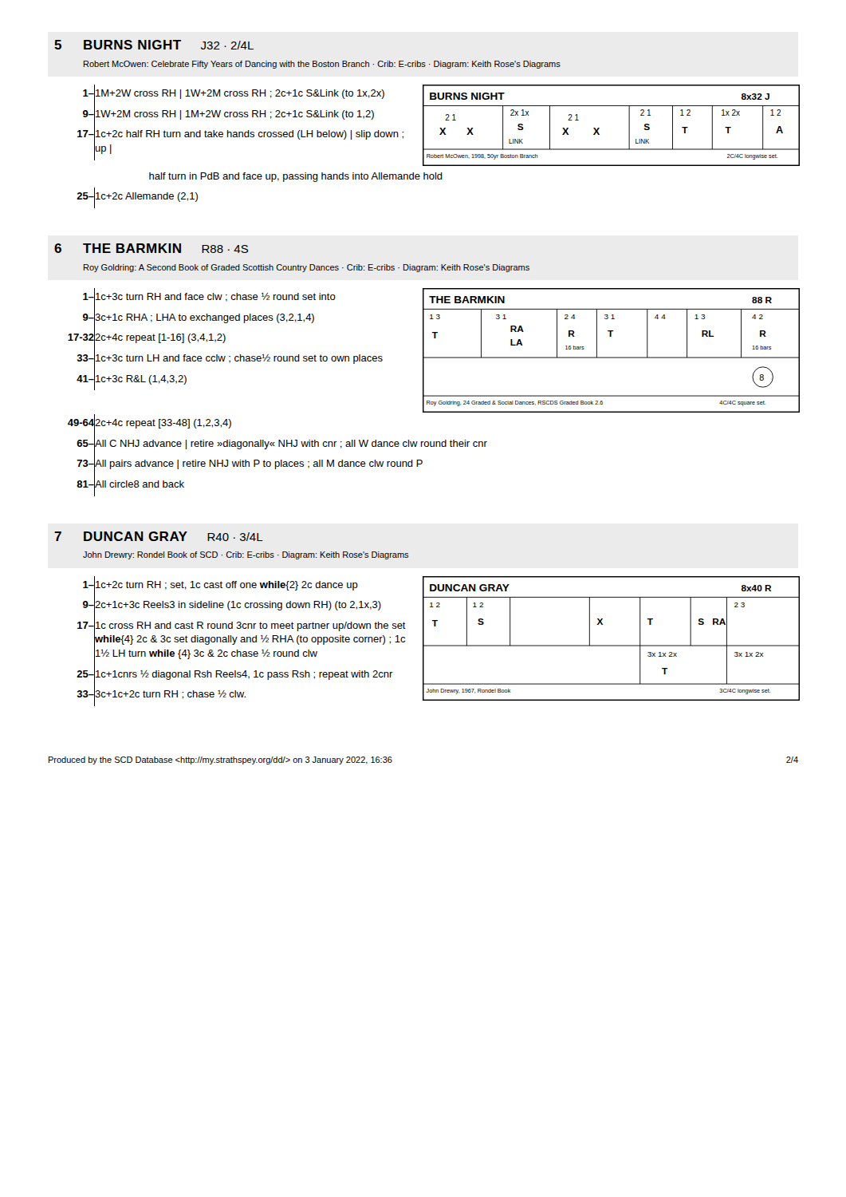5 BURNS NIGHT J32 · 2/4L
Robert McOwen: Celebrate Fifty Years of Dancing with the Boston Branch · Crib: E-cribs · Diagram: Keith Rose's Diagrams
| 1– | 1M+2W cross RH / 1W+2M cross RH ; 2c+1c S&Link (to 1x,2x) |
| 9– | 1W+2M cross RH / 1M+2W cross RH ; 2c+1c S&Link (to 1,2) |
| 17– | 1c+2c half RH turn and take hands crossed (LH below) / slip down ; up / |
| | half turn in PdB and face up, passing hands into Allemande hold |
| 25– | 1c+2c Allemande (2,1) |
6 THE BARMKIN R88 · 4S
Roy Goldring: A Second Book of Graded Scottish Country Dances · Crib: E-cribs · Diagram: Keith Rose's Diagrams
| 1– | 1c+3c turn RH and face clw ; chase ½ round set into |
| 9– | 3c+1c RHA ; LHA to exchanged places (3,2,1,4) |
| 17-32 | 2c+4c repeat [1-16] (3,4,1,2) |
| 33– | 1c+3c turn LH and face cclw ; chase½ round set to own places |
| 41– | 1c+3c R&L (1,4,3,2) |
| 49-64 | 2c+4c repeat [33-48] (1,2,3,4) |
| 65– | All C NHJ advance / retire »diagonally« NHJ with cnr ; all W dance clw round their cnr |
| 73– | All pairs advance / retire NHJ with P to places ; all M dance clw round P |
| 81– | All circle8 and back |
7 DUNCAN GRAY R40 · 3/4L
John Drewry: Rondel Book of SCD · Crib: E-cribs · Diagram: Keith Rose's Diagrams
| 1– | 1c+2c turn RH ; set, 1c cast off one while {2} 2c dance up |
| 9– | 2c+1c+3c Reels3 in sideline (1c crossing down RH) (to 2,1x,3) |
| 17– | 1c cross RH and cast R round 3cnr to meet partner up/down the set while {4} 2c & 3c set diagonally and ½ RHA (to opposite corner) ; 1c 1½ LH turn while {4} 3c & 2c chase ½ round clw |
| 25– | 1c+1cnrs ½ diagonal Rsh Reels4, 1c pass Rsh ; repeat with 2cnr |
| 33– | 3c+1c+2c turn RH ; chase ½ clw. |
Produced by the SCD Database <http://my.strathspey.org/dd/> on 3 January 2022, 16:36 2/4